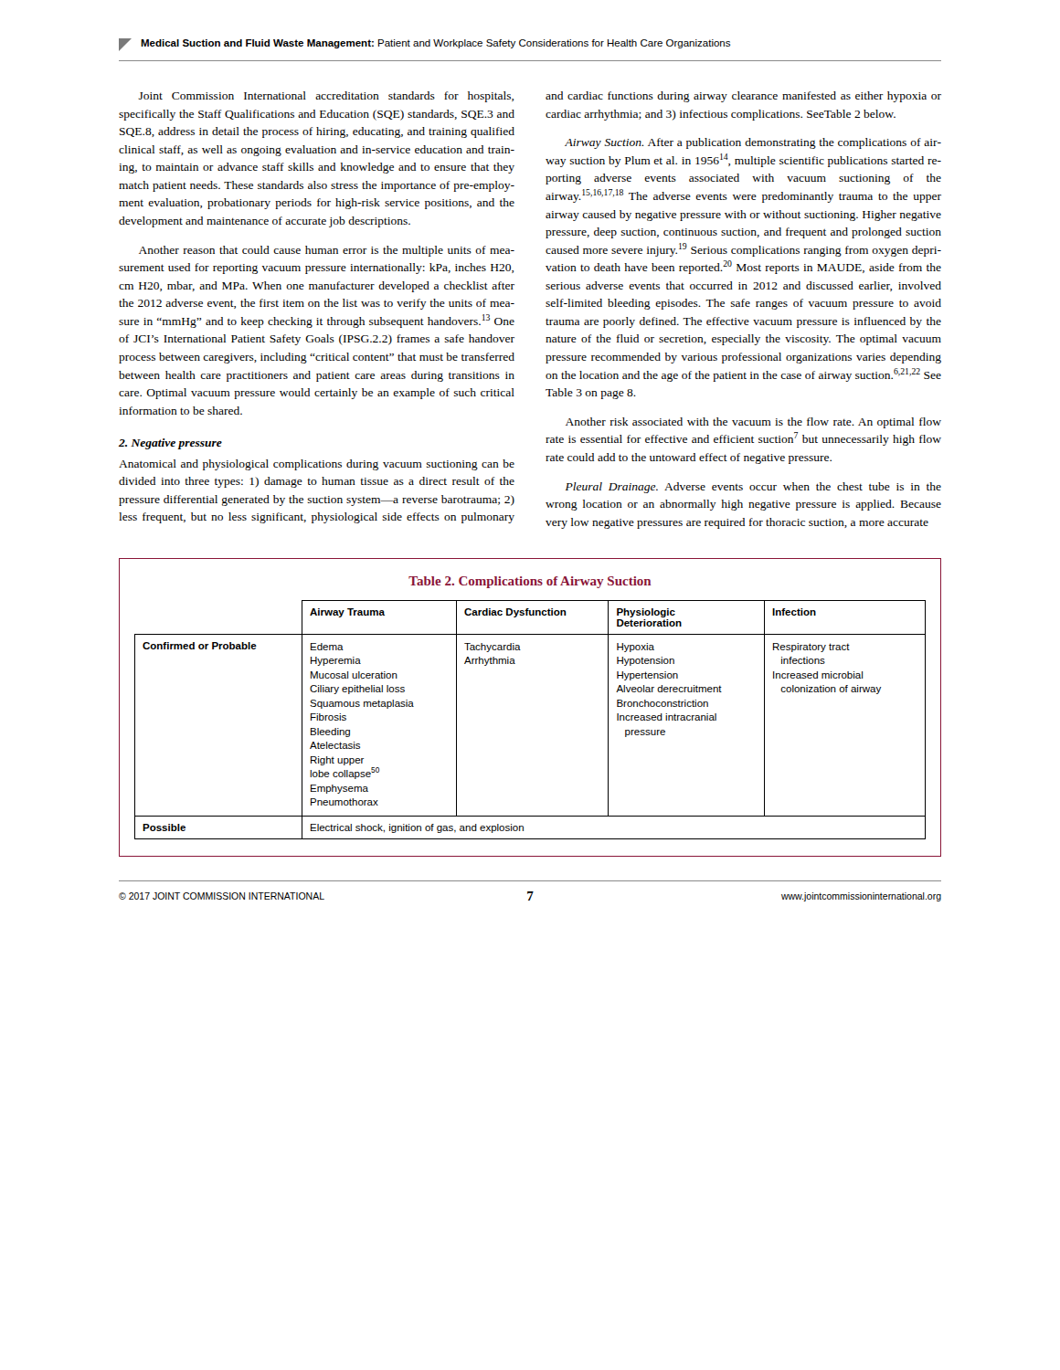Medical Suction and Fluid Waste Management: Patient and Workplace Safety Considerations for Health Care Organizations
Joint Commission International accreditation standards for hospitals, specifically the Staff Qualifications and Education (SQE) standards, SQE.3 and SQE.8, address in detail the process of hiring, educating, and training qualified clinical staff, as well as ongoing evaluation and in-service education and training, to maintain or advance staff skills and knowledge and to ensure that they match patient needs. These standards also stress the importance of pre-employment evaluation, probationary periods for high-risk service positions, and the development and maintenance of accurate job descriptions.
Another reason that could cause human error is the multiple units of measurement used for reporting vacuum pressure internationally: kPa, inches H20, cm H20, mbar, and MPa. When one manufacturer developed a checklist after the 2012 adverse event, the first item on the list was to verify the units of measure in “mmHg” and to keep checking it through subsequent handovers.13 One of JCI’s International Patient Safety Goals (IPSG.2.2) frames a safe handover process between caregivers, including “critical content” that must be transferred between health care practitioners and patient care areas during transitions in care. Optimal vacuum pressure would certainly be an example of such critical information to be shared.
2. Negative pressure
Anatomical and physiological complications during vacuum suctioning can be divided into three types: 1) damage to human tissue as a direct result of the pressure differential generated by the suction system—a reverse barotrauma; 2) less frequent, but no less significant, physiological side effects on pulmonary and cardiac functions during airway clearance manifested as either hypoxia or cardiac arrhythmia; and 3) infectious complications. SeeTable 2 below.
Airway Suction. After a publication demonstrating the complications of airway suction by Plum et al. in 195614, multiple scientific publications started reporting adverse events associated with vacuum suctioning of the airway.15,16,17,18 The adverse events were predominantly trauma to the upper airway caused by negative pressure with or without suctioning. Higher negative pressure, deep suction, continuous suction, and frequent and prolonged suction caused more severe injury.19 Serious complications ranging from oxygen deprivation to death have been reported.20 Most reports in MAUDE, aside from the serious adverse events that occurred in 2012 and discussed earlier, involved self-limited bleeding episodes. The safe ranges of vacuum pressure to avoid trauma are poorly defined. The effective vacuum pressure is influenced by the nature of the fluid or secretion, especially the viscosity. The optimal vacuum pressure recommended by various professional organizations varies depending on the location and the age of the patient in the case of airway suction.6,21,22 See Table 3 on page 8.
Another risk associated with the vacuum is the flow rate. An optimal flow rate is essential for effective and efficient suction7 but unnecessarily high flow rate could add to the untoward effect of negative pressure.
Pleural Drainage. Adverse events occur when the chest tube is in the wrong location or an abnormally high negative pressure is applied. Because very low negative pressures are required for thoracic suction, a more accurate
Table 2. Complications of Airway Suction
| | Airway Trauma | Cardiac Dysfunction | Physiologic Deterioration | Infection |
| --- | --- | --- | --- | --- |
| Confirmed or Probable | Edema Hyperemia Mucosal ulceration Ciliary epithelial loss Squamous metaplasia Fibrosis Bleeding Atelectasis Right upper lobe collapse 50 Emphysema Pneumothorax | Tachycardia Arrhythmia | Hypoxia Hypotension Hypertension Alveolar derecruitment Bronchoconstriction Increased intracranial pressure | Respiratory tract infections Increased microbial colonization of airway |
| Possible | Electrical shock, ignition of gas, and explosion |
© 2017 JOINT COMMISSION INTERNATIONAL
7
www.jointcommissioninternational.org